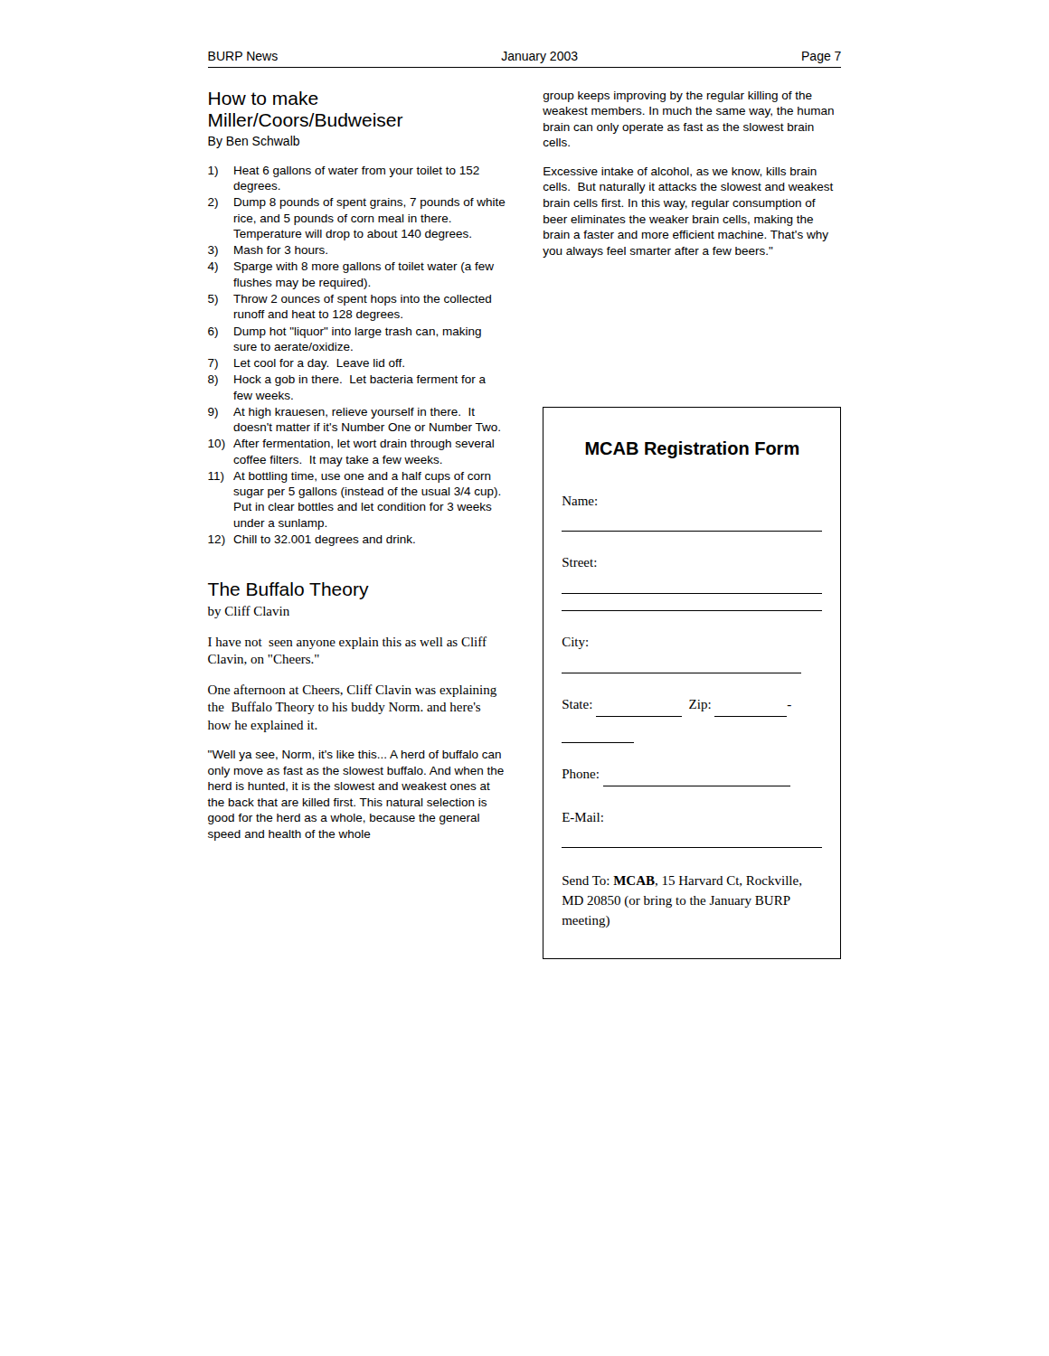BURP News
January 2003
Page 7
How to make
Miller/Coors/Budweiser
By Ben Schwalb
Heat 6 gallons of water from your toilet to 152 degrees.
Dump 8 pounds of spent grains, 7 pounds of white rice, and 5 pounds of corn meal in there. Temperature will drop to about 140 degrees.
Mash for 3 hours.
Sparge with 8 more gallons of toilet water (a few flushes may be required).
Throw 2 ounces of spent hops into the collected runoff and heat to 128 degrees.
Dump hot "liquor" into large trash can, making sure to aerate/oxidize.
Let cool for a day. Leave lid off.
Hock a gob in there. Let bacteria ferment for a few weeks.
At high krauesen, relieve yourself in there. It doesn't matter if it's Number One or Number Two.
After fermentation, let wort drain through several coffee filters. It may take a few weeks.
At bottling time, use one and a half cups of corn sugar per 5 gallons (instead of the usual 3/4 cup). Put in clear bottles and let condition for 3 weeks under a sunlamp.
Chill to 32.001 degrees and drink.
The Buffalo Theory
by Cliff Clavin
I have not seen anyone explain this as well as Cliff Clavin, on "Cheers."
One afternoon at Cheers, Cliff Clavin was explaining the Buffalo Theory to his buddy Norm. and here's how he explained it.
"Well ya see, Norm, it's like this... A herd of buffalo can only move as fast as the slowest buffalo. And when the herd is hunted, it is the slowest and weakest ones at the back that are killed first. This natural selection is good for the herd as a whole, because the general speed and health of the whole
group keeps improving by the regular killing of the weakest members. In much the same way, the human brain can only operate as fast as the slowest brain cells.
Excessive intake of alcohol, as we know, kills brain cells. But naturally it attacks the slowest and weakest brain cells first. In this way, regular consumption of beer eliminates the weaker brain cells, making the brain a faster and more efficient machine. That's why you always feel smarter after a few beers."
MCAB Registration Form
Name:
Street:
City:
State: Zip: -
Phone:
E-Mail:
Send To: MCAB, 15 Harvard Ct, Rockville, MD 20850 (or bring to the January BURP meeting)